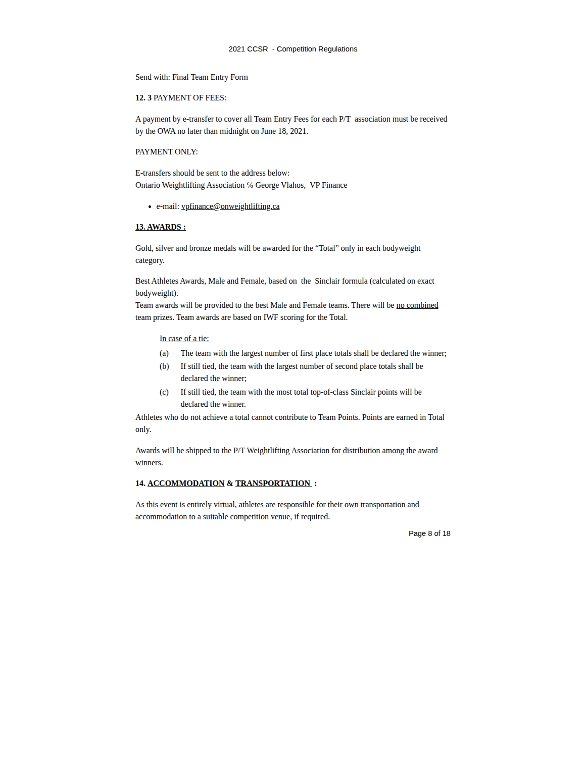2021 CCSR - Competition Regulations
Send with: Final Team Entry Form
12. 3 PAYMENT OF FEES:
A payment by e-transfer to cover all Team Entry Fees for each P/T association must be received by the OWA no later than midnight on June 18, 2021.
PAYMENT ONLY:
E-transfers should be sent to the address below:
Ontario Weightlifting Association ℅ George Vlahos, VP Finance
e-mail: vpfinance@onweightlifting.ca
13. AWARDS :
Gold, silver and bronze medals will be awarded for the “Total” only in each bodyweight category.
Best Athletes Awards, Male and Female, based on the Sinclair formula (calculated on exact bodyweight).
Team awards will be provided to the best Male and Female teams. There will be no combined team prizes. Team awards are based on IWF scoring for the Total.
In case of a tie:
(a) The team with the largest number of first place totals shall be declared the winner;
(b) If still tied, the team with the largest number of second place totals shall be declared the winner;
(c) If still tied, the team with the most total top-of-class Sinclair points will be declared the winner.
Athletes who do not achieve a total cannot contribute to Team Points. Points are earned in Total only.
Awards will be shipped to the P/T Weightlifting Association for distribution among the award winners.
14. ACCOMMODATION & TRANSPORTATION :
As this event is entirely virtual, athletes are responsible for their own transportation and accommodation to a suitable competition venue, if required.
Page 8 of 18